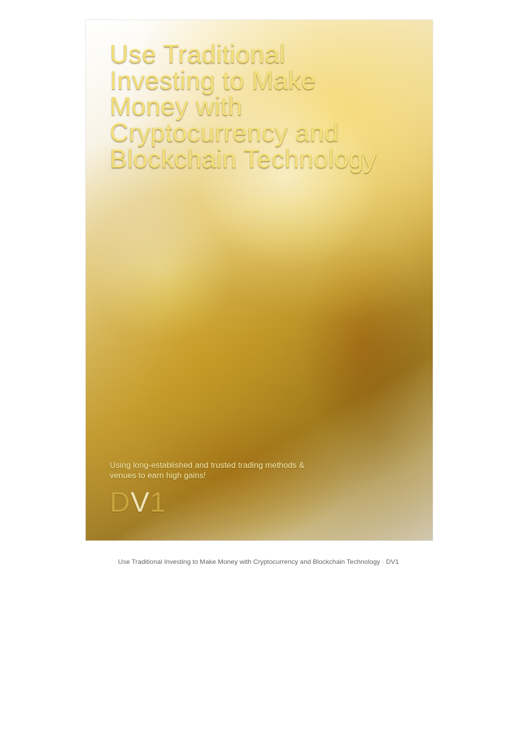Use Traditional Investing to Make Money with Cryptocurrency and Blockchain Technology
Using long-established and trusted trading methods & venues to earn high gains!
DV1
Use Traditional Investing to Make Money with Cryptocurrency and Blockchain Technology · DV1